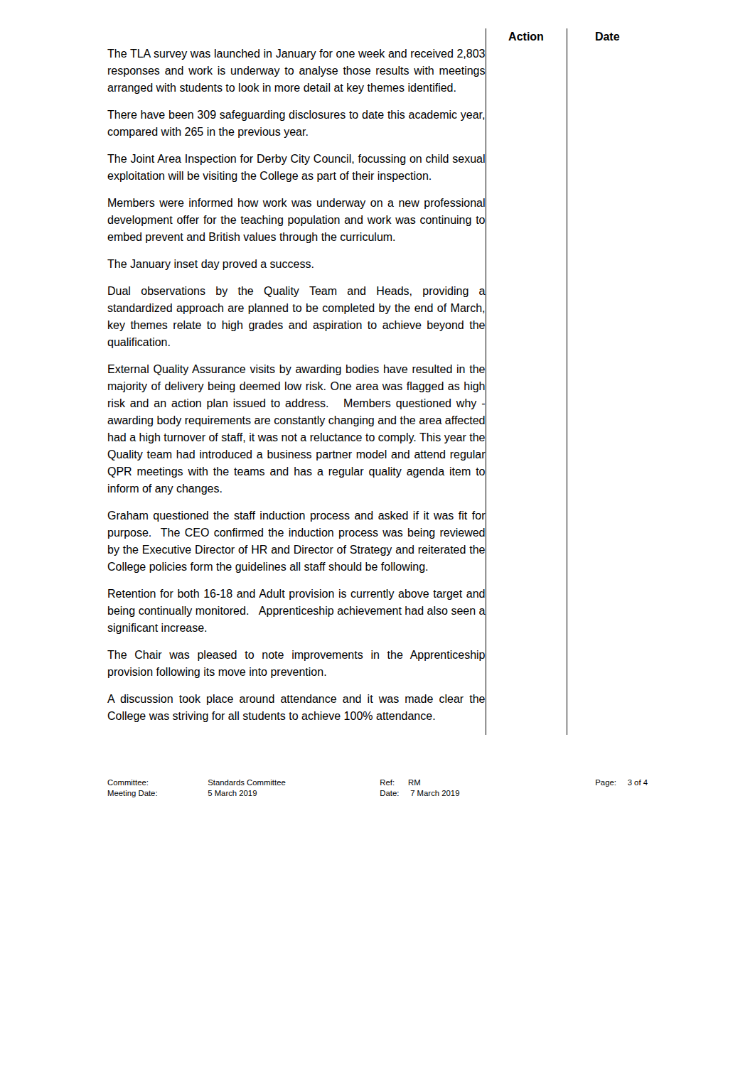| | Action | Date |
| --- | --- | --- |
| The TLA survey was launched in January for one week and received 2,803 responses and work is underway to analyse those results with meetings arranged with students to look in more detail at key themes identified. There have been 309 safeguarding disclosures to date this academic year, compared with 265 in the previous year. The Joint Area Inspection for Derby City Council, focussing on child sexual exploitation will be visiting the College as part of their inspection. Members were informed how work was underway on a new professional development offer for the teaching population and work was continuing to embed prevent and British values through the curriculum. The January inset day proved a success. Dual observations by the Quality Team and Heads, providing a standardized approach are planned to be completed by the end of March, key themes relate to high grades and aspiration to achieve beyond the qualification. External Quality Assurance visits by awarding bodies have resulted in the majority of delivery being deemed low risk. One area was flagged as high risk and an action plan issued to address. Members questioned why - awarding body requirements are constantly changing and the area affected had a high turnover of staff, it was not a reluctance to comply. This year the Quality team had introduced a business partner model and attend regular QPR meetings with the teams and has a regular quality agenda item to inform of any changes. Graham questioned the staff induction process and asked if it was fit for purpose. The CEO confirmed the induction process was being reviewed by the Executive Director of HR and Director of Strategy and reiterated the College policies form the guidelines all staff should be following. Retention for both 16-18 and Adult provision is currently above target and being continually monitored. Apprenticeship achievement had also seen a significant increase. The Chair was pleased to note improvements in the Apprenticeship provision following its move into prevention. A discussion took place around attendance and it was made clear the College was striving for all students to achieve 100% attendance. | | |
| Committee: Meeting Date: | Standards Committee 5 March 2019 | Ref: RM Date: 7 March 2019 | Page: 3 of 4 |